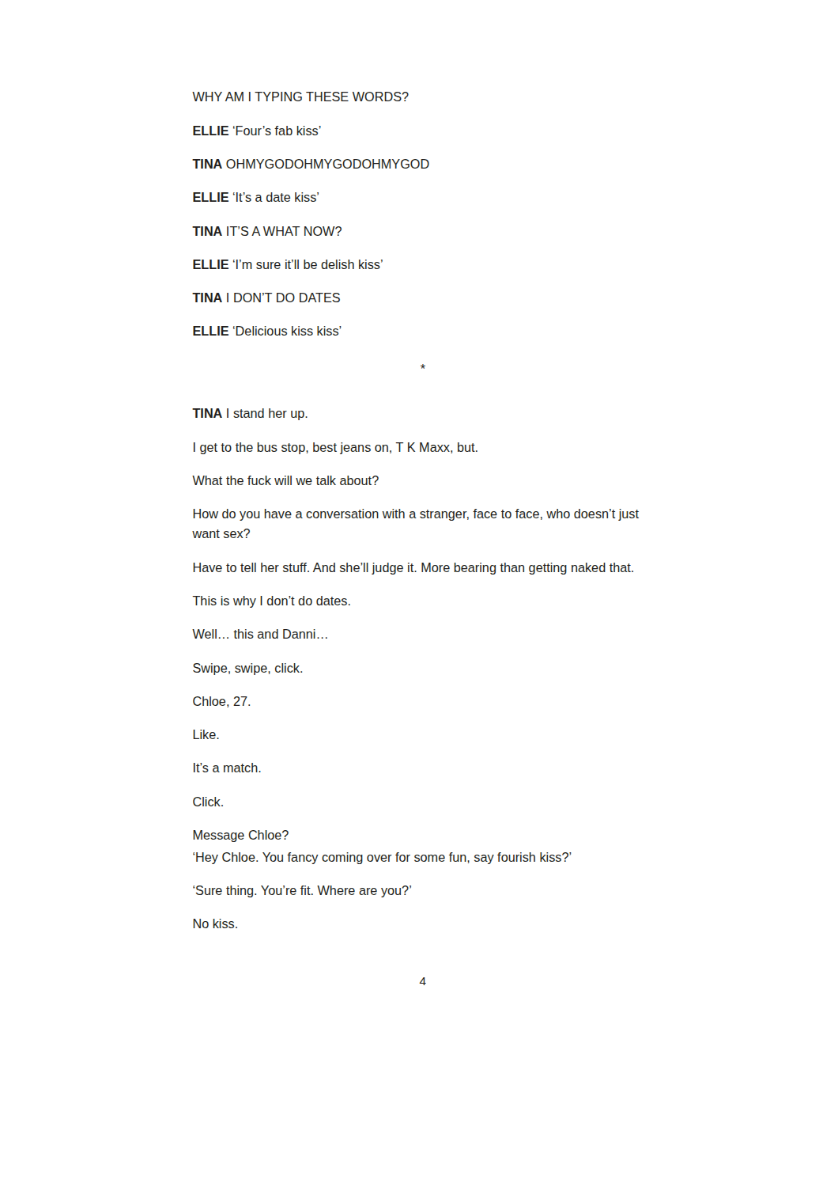WHY AM I TYPING THESE WORDS?
ELLIE ‘Four’s fab kiss’
TINA OHMYGODOHMYGODOHMYGOD
ELLIE ‘It’s a date kiss’
TINA IT’S A WHAT NOW?
ELLIE ‘I’m sure it’ll be delish kiss’
TINA I DON’T DO DATES
ELLIE ‘Delicious kiss kiss’
*
TINA I stand her up.
I get to the bus stop, best jeans on, T K Maxx, but.
What the fuck will we talk about?
How do you have a conversation with a stranger, face to face, who doesn’t just want sex?
Have to tell her stuff. And she’ll judge it. More bearing than getting naked that.
This is why I don’t do dates.
Well… this and Danni…
Swipe, swipe, click.
Chloe, 27.
Like.
It’s a match.
Click.
Message Chloe?
‘Hey Chloe. You fancy coming over for some fun, say fourish kiss?’
‘Sure thing. You’re fit. Where are you?’
No kiss.
4